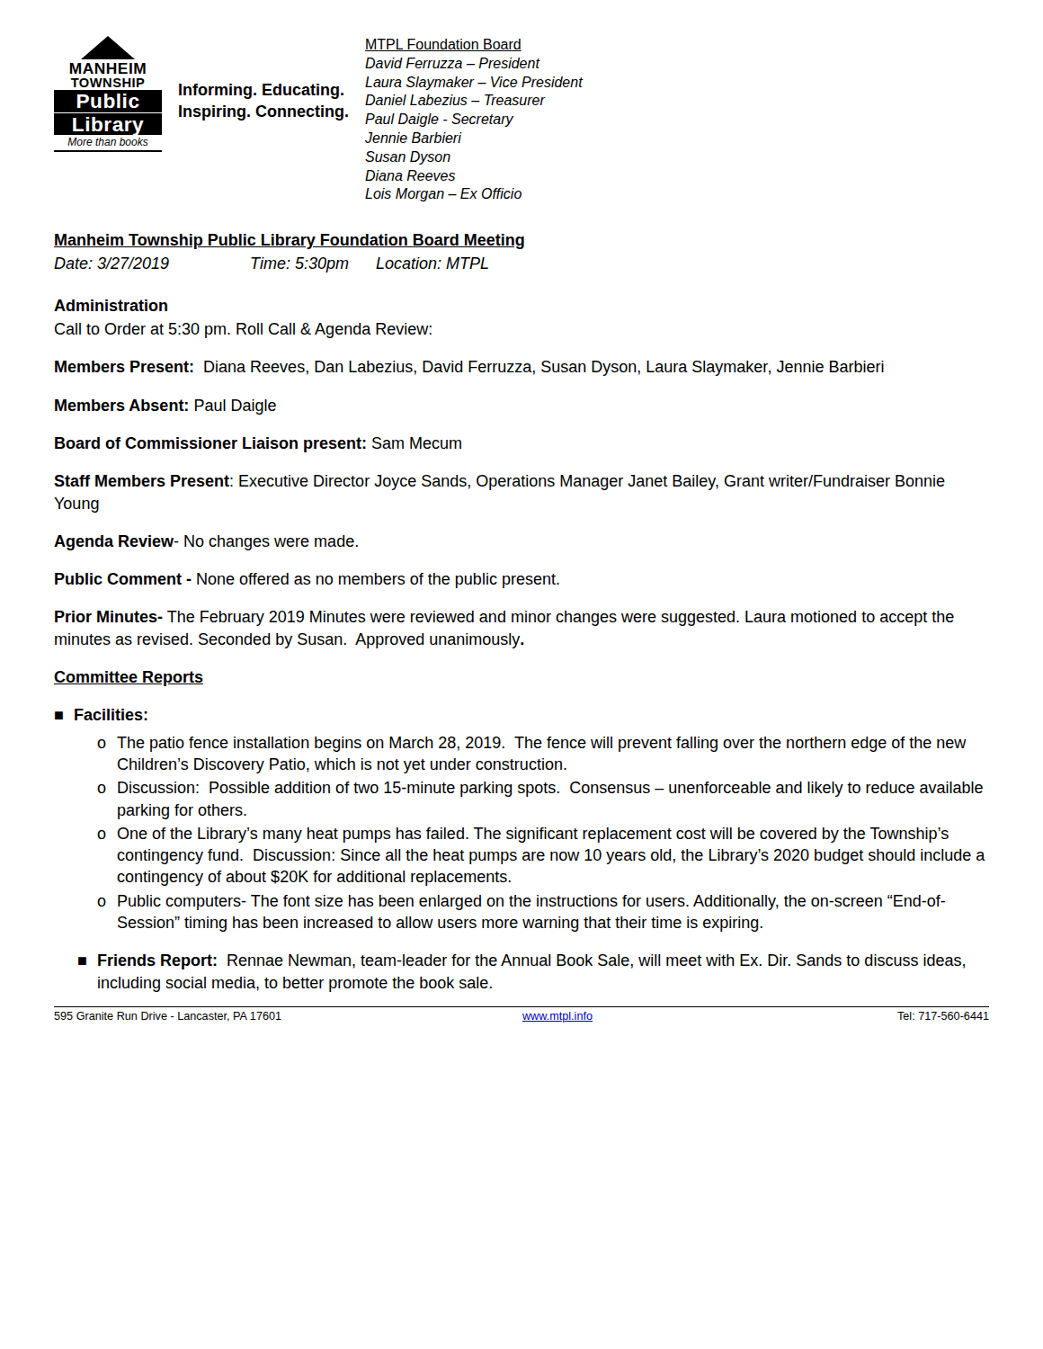MANHEIM
TOWNSHIP
Public
Library
More than books
Informing. Educating.
Inspiring. Connecting.
MTPL Foundation Board
David Ferruzza – President
Laura Slaymaker – Vice President
Daniel Labezius – Treasurer
Paul Daigle - Secretary
Jennie Barbieri
Susan Dyson
Diana Reeves
Lois Morgan – Ex Officio
Manheim Township Public Library Foundation Board Meeting
Date: 3/27/2019 Time: 5:30pm Location: MTPL
Administration
Call to Order at 5:30 pm. Roll Call & Agenda Review:
Members Present: Diana Reeves, Dan Labezius, David Ferruzza, Susan Dyson, Laura Slaymaker, Jennie Barbieri
Members Absent: Paul Daigle
Board of Commissioner Liaison present: Sam Mecum
Staff Members Present: Executive Director Joyce Sands, Operations Manager Janet Bailey, Grant writer/Fundraiser Bonnie Young
Agenda Review- No changes were made.
Public Comment - None offered as no members of the public present.
Prior Minutes- The February 2019 Minutes were reviewed and minor changes were suggested. Laura motioned to accept the minutes as revised. Seconded by Susan. Approved unanimously.
Committee Reports
Facilities:
The patio fence installation begins on March 28, 2019. The fence will prevent falling over the northern edge of the new Children’s Discovery Patio, which is not yet under construction.
Discussion: Possible addition of two 15-minute parking spots. Consensus – unenforceable and likely to reduce available parking for others.
One of the Library’s many heat pumps has failed. The significant replacement cost will be covered by the Township’s contingency fund. Discussion: Since all the heat pumps are now 10 years old, the Library’s 2020 budget should include a contingency of about $20K for additional replacements.
Public computers- The font size has been enlarged on the instructions for users. Additionally, the on-screen “End-of-Session” timing has been increased to allow users more warning that their time is expiring.
Friends Report: Rennae Newman, team-leader for the Annual Book Sale, will meet with Ex. Dir. Sands to discuss ideas, including social media, to better promote the book sale.
595 Granite Run Drive - Lancaster, PA 17601
www.mtpl.info
Tel: 717-560-6441